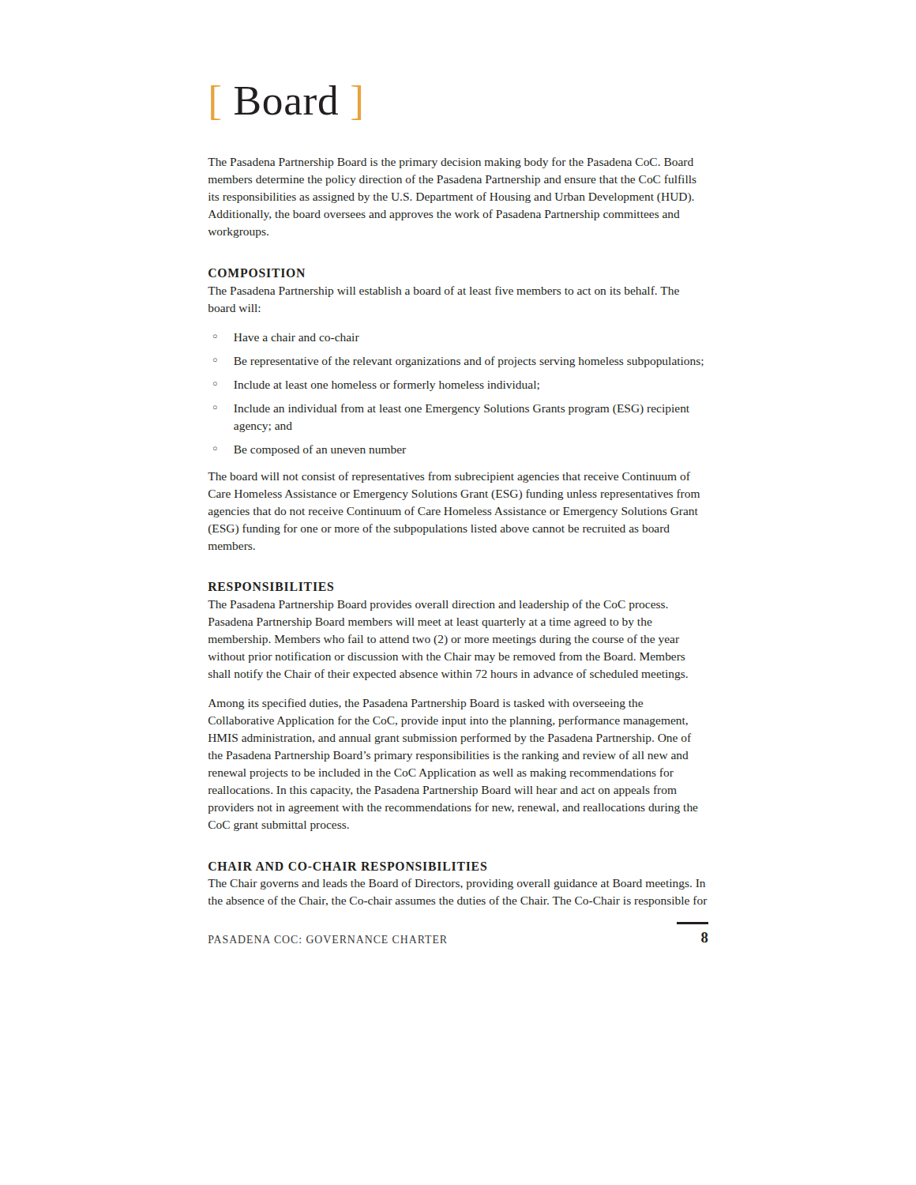[ Board ]
The Pasadena Partnership Board is the primary decision making body for the Pasadena CoC. Board members determine the policy direction of the Pasadena Partnership and ensure that the CoC fulfills its responsibilities as assigned by the U.S. Department of Housing and Urban Development (HUD). Additionally, the board oversees and approves the work of Pasadena Partnership committees and workgroups.
Composition
The Pasadena Partnership will establish a board of at least five members to act on its behalf. The board will:
Have a chair and co-chair
Be representative of the relevant organizations and of projects serving homeless subpopulations;
Include at least one homeless or formerly homeless individual;
Include an individual from at least one Emergency Solutions Grants program (ESG) recipient agency; and
Be composed of an uneven number
The board will not consist of representatives from subrecipient agencies that receive Continuum of Care Homeless Assistance or Emergency Solutions Grant (ESG) funding unless representatives from agencies that do not receive Continuum of Care Homeless Assistance or Emergency Solutions Grant (ESG) funding for one or more of the subpopulations listed above cannot be recruited as board members.
Responsibilities
The Pasadena Partnership Board provides overall direction and leadership of the CoC process. Pasadena Partnership Board members will meet at least quarterly at a time agreed to by the membership. Members who fail to attend two (2) or more meetings during the course of the year without prior notification or discussion with the Chair may be removed from the Board. Members shall notify the Chair of their expected absence within 72 hours in advance of scheduled meetings.
Among its specified duties, the Pasadena Partnership Board is tasked with overseeing the Collaborative Application for the CoC, provide input into the planning, performance management, HMIS administration, and annual grant submission performed by the Pasadena Partnership. One of the Pasadena Partnership Board’s primary responsibilities is the ranking and review of all new and renewal projects to be included in the CoC Application as well as making recommendations for reallocations. In this capacity, the Pasadena Partnership Board will hear and act on appeals from providers not in agreement with the recommendations for new, renewal, and reallocations during the CoC grant submittal process.
Chair and Co-Chair Responsibilities
The Chair governs and leads the Board of Directors, providing overall guidance at Board meetings. In the absence of the Chair, the Co-chair assumes the duties of the Chair. The Co-Chair is responsible for
Pasadena CoC: Governance Charter
8